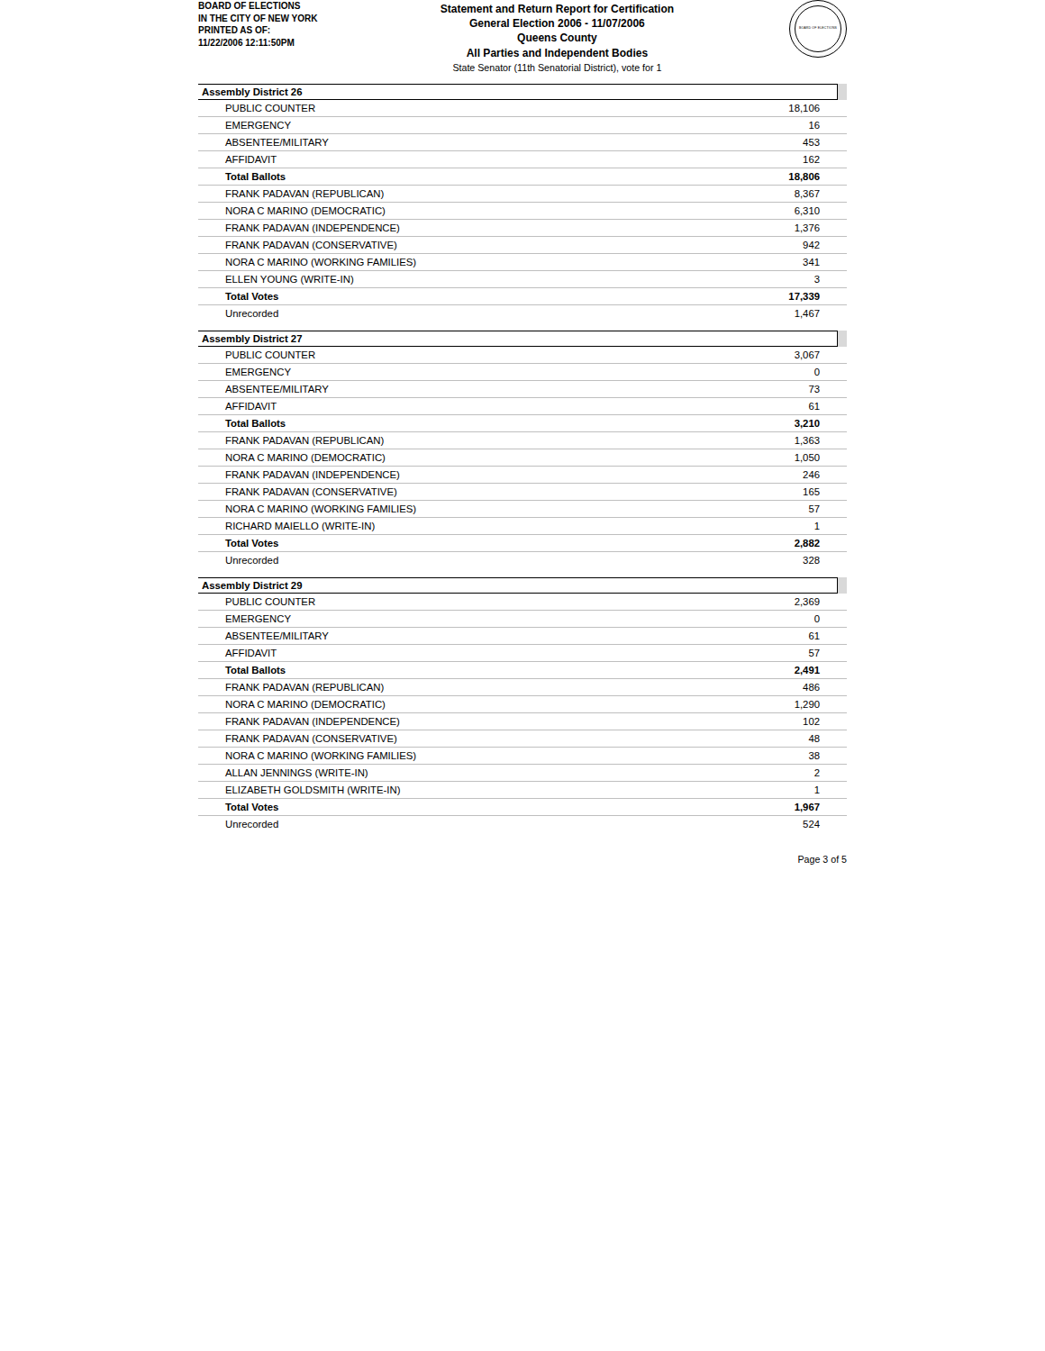BOARD OF ELECTIONS
IN THE CITY OF NEW YORK
PRINTED AS OF:
11/22/2006 12:11:50PM
Statement and Return Report for Certification
General Election 2006 - 11/07/2006
Queens County
All Parties and Independent Bodies
State Senator (11th Senatorial District), vote for 1
Assembly District 26
| PUBLIC COUNTER | 18,106 |
| EMERGENCY | 16 |
| ABSENTEE/MILITARY | 453 |
| AFFIDAVIT | 162 |
| Total Ballots | 18,806 |
| FRANK PADAVAN (REPUBLICAN) | 8,367 |
| NORA C MARINO (DEMOCRATIC) | 6,310 |
| FRANK PADAVAN (INDEPENDENCE) | 1,376 |
| FRANK PADAVAN (CONSERVATIVE) | 942 |
| NORA C MARINO (WORKING FAMILIES) | 341 |
| ELLEN YOUNG (WRITE-IN) | 3 |
| Total Votes | 17,339 |
| Unrecorded | 1,467 |
Assembly District 27
| PUBLIC COUNTER | 3,067 |
| EMERGENCY | 0 |
| ABSENTEE/MILITARY | 73 |
| AFFIDAVIT | 61 |
| Total Ballots | 3,210 |
| FRANK PADAVAN (REPUBLICAN) | 1,363 |
| NORA C MARINO (DEMOCRATIC) | 1,050 |
| FRANK PADAVAN (INDEPENDENCE) | 246 |
| FRANK PADAVAN (CONSERVATIVE) | 165 |
| NORA C MARINO (WORKING FAMILIES) | 57 |
| RICHARD MAIELLO (WRITE-IN) | 1 |
| Total Votes | 2,882 |
| Unrecorded | 328 |
Assembly District 29
| PUBLIC COUNTER | 2,369 |
| EMERGENCY | 0 |
| ABSENTEE/MILITARY | 61 |
| AFFIDAVIT | 57 |
| Total Ballots | 2,491 |
| FRANK PADAVAN (REPUBLICAN) | 486 |
| NORA C MARINO (DEMOCRATIC) | 1,290 |
| FRANK PADAVAN (INDEPENDENCE) | 102 |
| FRANK PADAVAN (CONSERVATIVE) | 48 |
| NORA C MARINO (WORKING FAMILIES) | 38 |
| ALLAN JENNINGS (WRITE-IN) | 2 |
| ELIZABETH GOLDSMITH (WRITE-IN) | 1 |
| Total Votes | 1,967 |
| Unrecorded | 524 |
Page 3 of 5